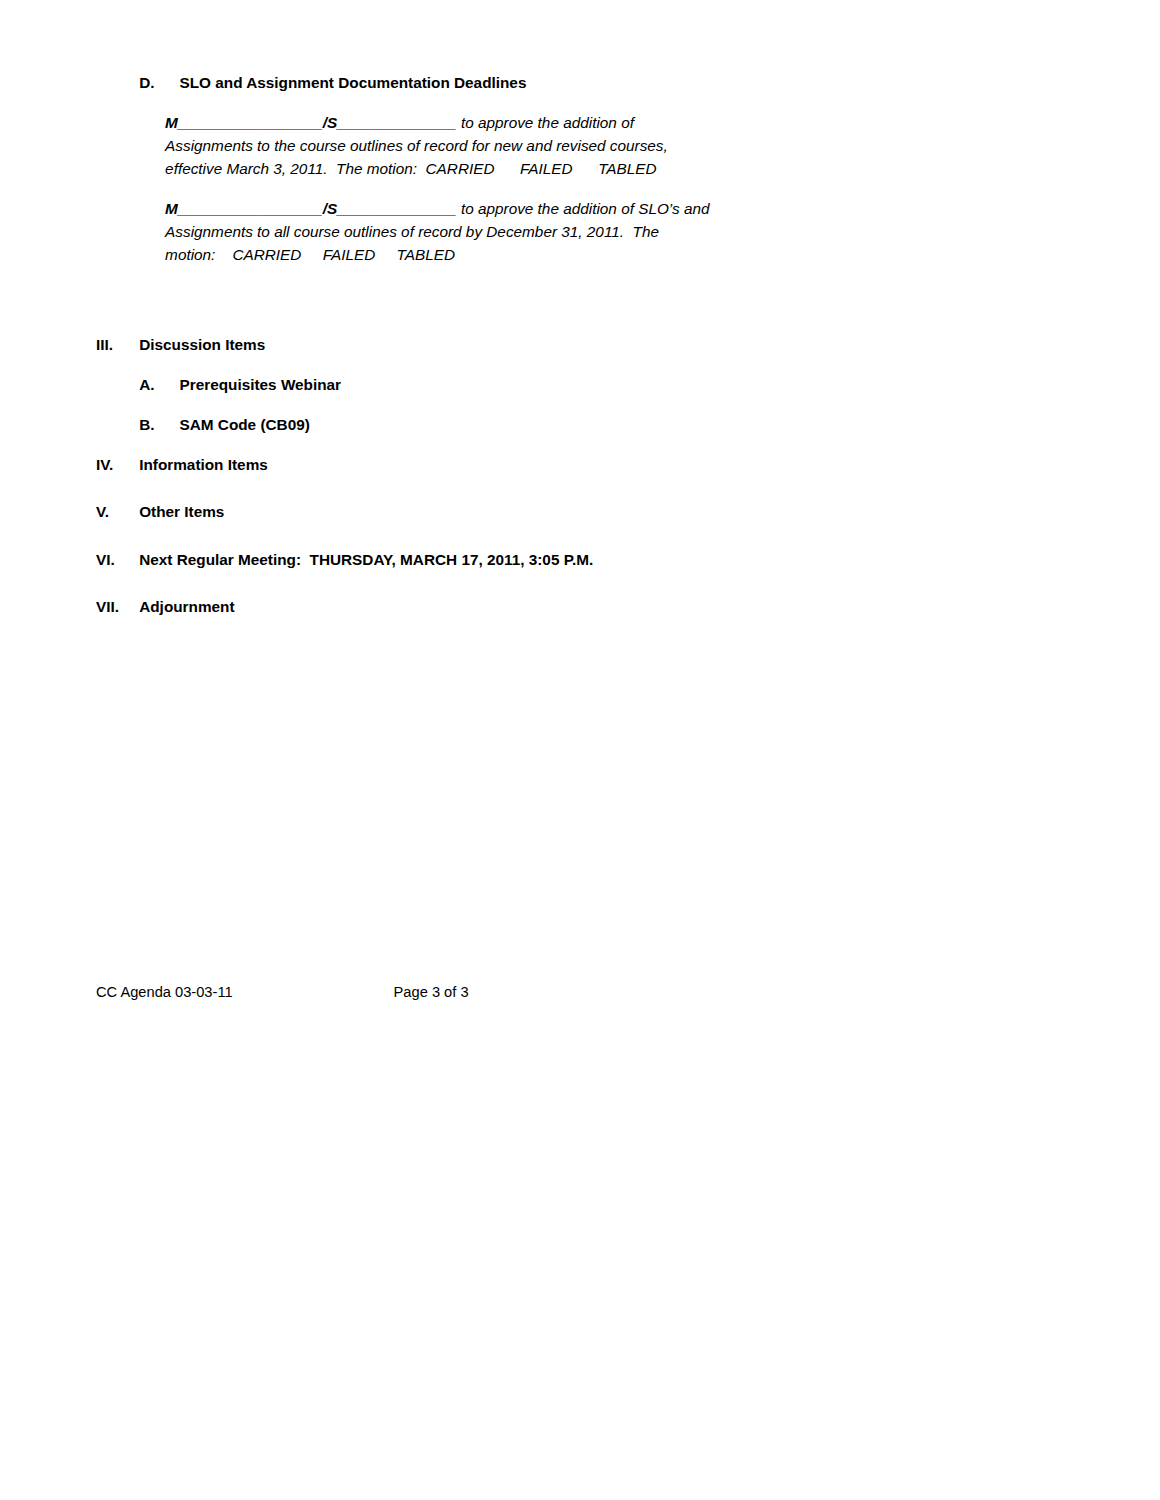D. SLO and Assignment Documentation Deadlines
M_________________/S______________ to approve the addition of Assignments to the course outlines of record for new and revised courses, effective March 3, 2011. The motion: CARRIED FAILED TABLED
M_________________/S______________ to approve the addition of SLO’s and Assignments to all course outlines of record by December 31, 2011. The motion: CARRIED FAILED TABLED
III. Discussion Items
A. Prerequisites Webinar
B. SAM Code (CB09)
IV. Information Items
V. Other Items
VI. Next Regular Meeting: THURSDAY, MARCH 17, 2011, 3:05 P.M.
VII. Adjournment
CC Agenda 03-03-11 Page 3 of 3